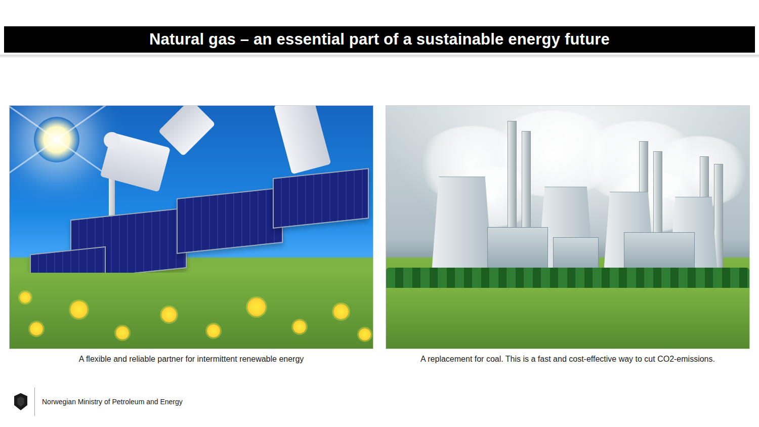Natural gas – an essential part of a sustainable energy future
A flexible and reliable partner for intermittent renewable energy
A replacement for coal. This is a fast and cost-effective way to cut CO2-emissions.
Norwegian Ministry of Petroleum and Energy